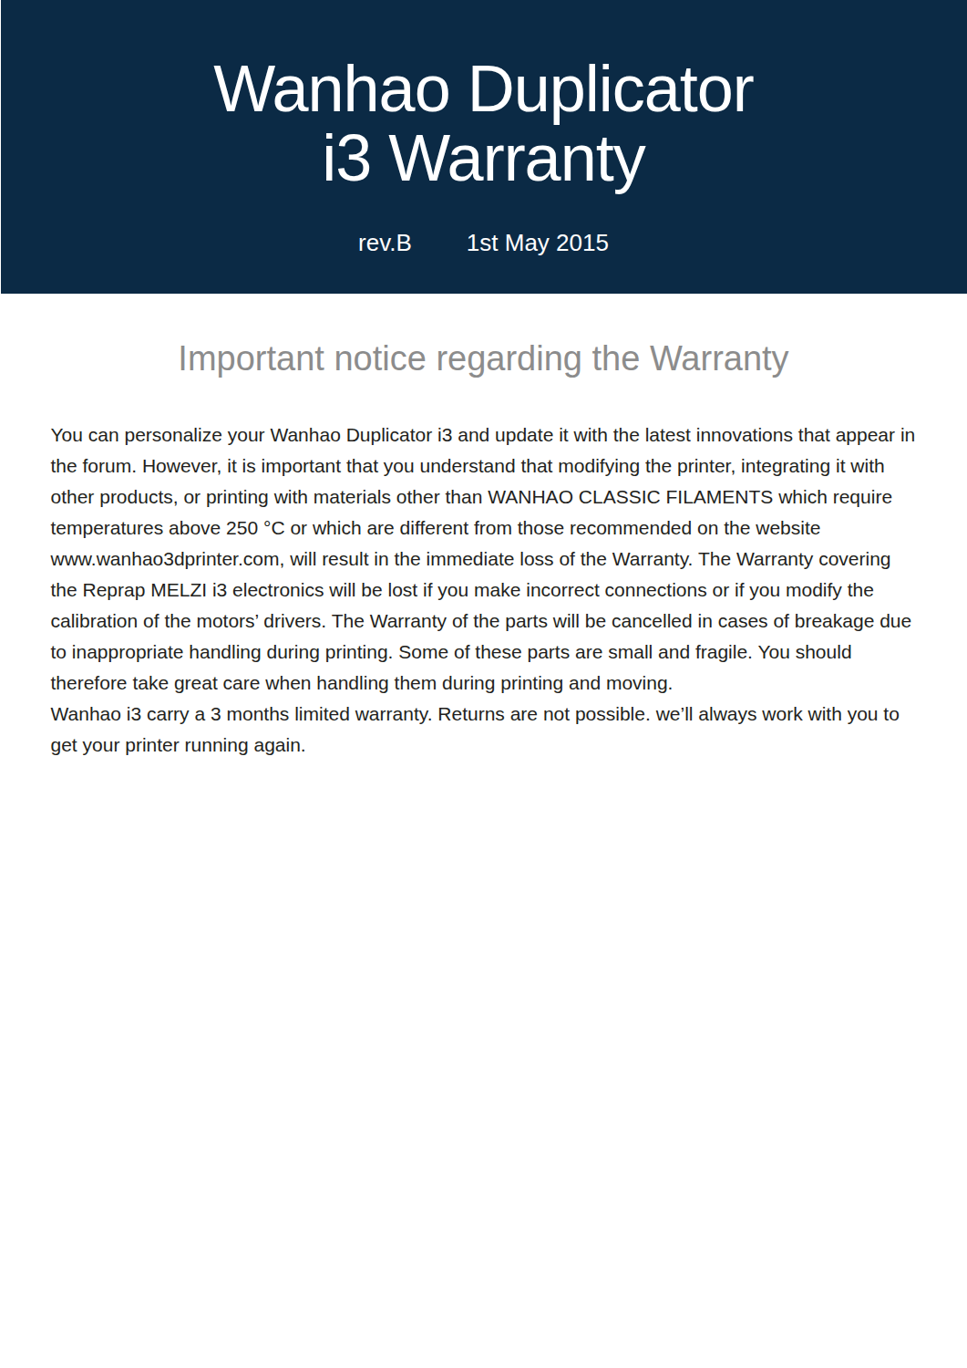Wanhao Duplicator
i3 Warranty
rev.B 1st May 2015
Important notice regarding the Warranty
You can personalize your Wanhao Duplicator i3 and update it with the latest innovations that appear in the forum. However, it is important that you understand that modifying the printer, integrating it with other products, or printing with materials other than WANHAO CLASSIC FILAMENTS which require temperatures above 250 °C or which are different from those recommended on the website www.wanhao3dprinter.com, will result in the immediate loss of the Warranty. The Warranty covering the Reprap MELZI i3 electronics will be lost if you make incorrect connections or if you modify the calibration of the motors’ drivers. The Warranty of the parts will be cancelled in cases of breakage due to inappropriate handling during printing. Some of these parts are small and fragile. You should therefore take great care when handling them during printing and moving.
Wanhao i3 carry a 3 months limited warranty. Returns are not possible. we’ll always work with you to get your printer running again.